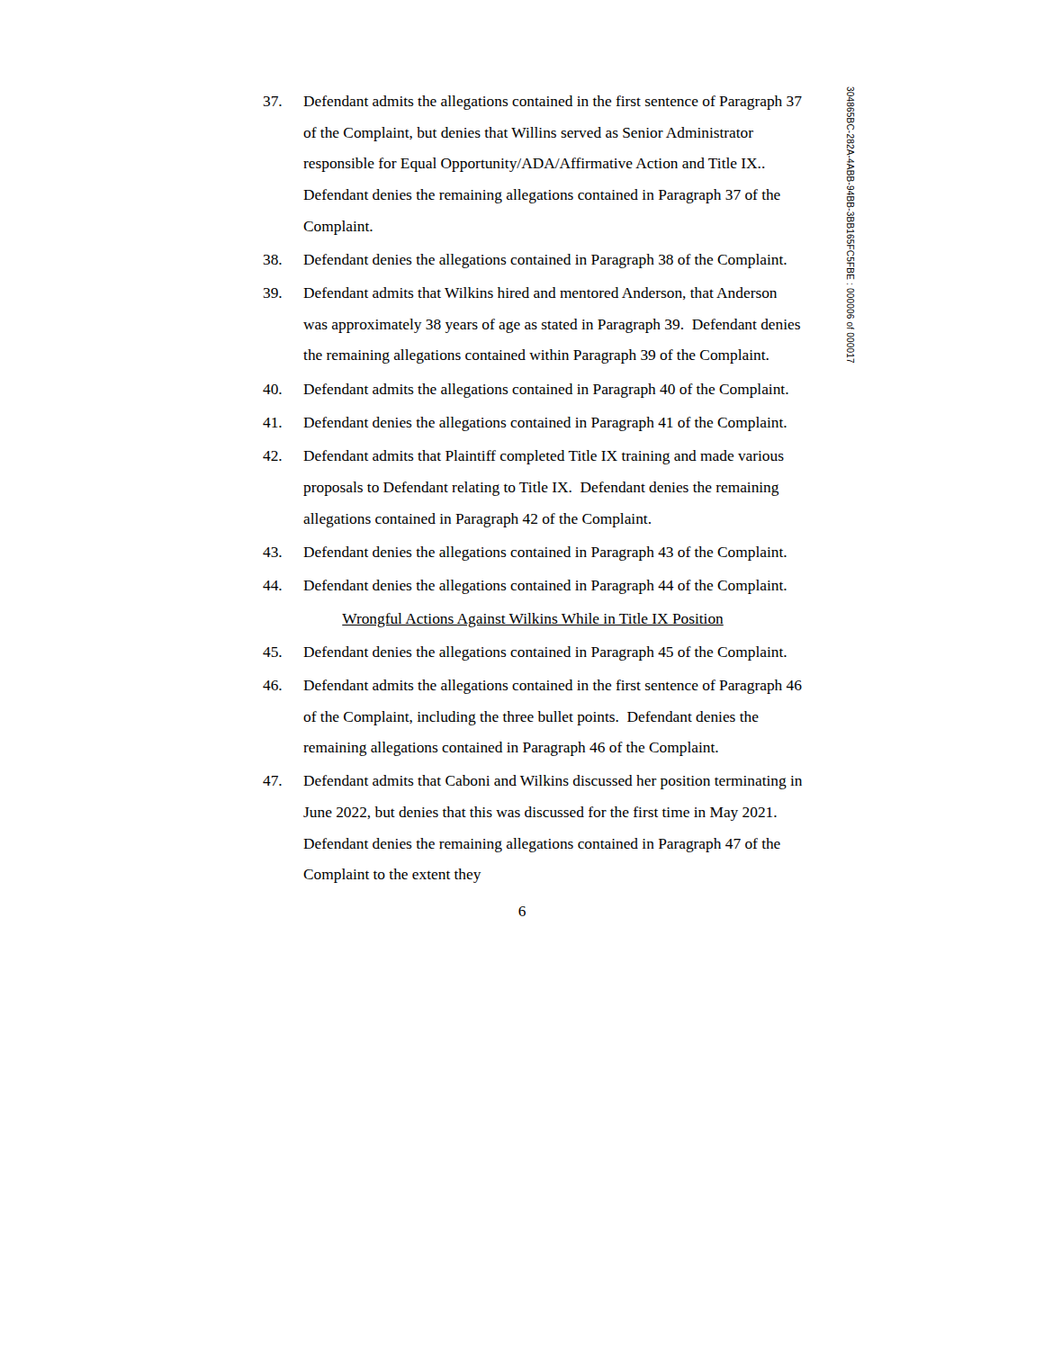304865BC-282A-4ABB-94BB-3BB165FC5FBE : 000006 of 000017
37. Defendant admits the allegations contained in the first sentence of Paragraph 37 of the Complaint, but denies that Willins served as Senior Administrator responsible for Equal Opportunity/ADA/Affirmative Action and Title IX.. Defendant denies the remaining allegations contained in Paragraph 37 of the Complaint.
38. Defendant denies the allegations contained in Paragraph 38 of the Complaint.
39. Defendant admits that Wilkins hired and mentored Anderson, that Anderson was approximately 38 years of age as stated in Paragraph 39. Defendant denies the remaining allegations contained within Paragraph 39 of the Complaint.
40. Defendant admits the allegations contained in Paragraph 40 of the Complaint.
41. Defendant denies the allegations contained in Paragraph 41 of the Complaint.
42. Defendant admits that Plaintiff completed Title IX training and made various proposals to Defendant relating to Title IX. Defendant denies the remaining allegations contained in Paragraph 42 of the Complaint.
43. Defendant denies the allegations contained in Paragraph 43 of the Complaint.
44. Defendant denies the allegations contained in Paragraph 44 of the Complaint.
Wrongful Actions Against Wilkins While in Title IX Position
45. Defendant denies the allegations contained in Paragraph 45 of the Complaint.
46. Defendant admits the allegations contained in the first sentence of Paragraph 46 of the Complaint, including the three bullet points. Defendant denies the remaining allegations contained in Paragraph 46 of the Complaint.
47. Defendant admits that Caboni and Wilkins discussed her position terminating in June 2022, but denies that this was discussed for the first time in May 2021. Defendant denies the remaining allegations contained in Paragraph 47 of the Complaint to the extent they
6